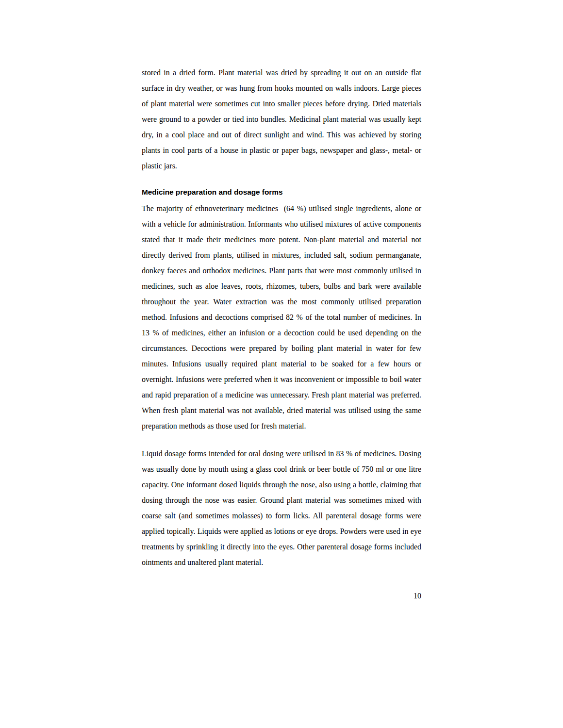stored in a dried form. Plant material was dried by spreading it out on an outside flat surface in dry weather, or was hung from hooks mounted on walls indoors. Large pieces of plant material were sometimes cut into smaller pieces before drying. Dried materials were ground to a powder or tied into bundles. Medicinal plant material was usually kept dry, in a cool place and out of direct sunlight and wind. This was achieved by storing plants in cool parts of a house in plastic or paper bags, newspaper and glass-, metal- or plastic jars.
Medicine preparation and dosage forms
The majority of ethnoveterinary medicines (64 %) utilised single ingredients, alone or with a vehicle for administration. Informants who utilised mixtures of active components stated that it made their medicines more potent. Non-plant material and material not directly derived from plants, utilised in mixtures, included salt, sodium permanganate, donkey faeces and orthodox medicines. Plant parts that were most commonly utilised in medicines, such as aloe leaves, roots, rhizomes, tubers, bulbs and bark were available throughout the year. Water extraction was the most commonly utilised preparation method. Infusions and decoctions comprised 82 % of the total number of medicines. In 13 % of medicines, either an infusion or a decoction could be used depending on the circumstances. Decoctions were prepared by boiling plant material in water for few minutes. Infusions usually required plant material to be soaked for a few hours or overnight. Infusions were preferred when it was inconvenient or impossible to boil water and rapid preparation of a medicine was unnecessary. Fresh plant material was preferred. When fresh plant material was not available, dried material was utilised using the same preparation methods as those used for fresh material.
Liquid dosage forms intended for oral dosing were utilised in 83 % of medicines. Dosing was usually done by mouth using a glass cool drink or beer bottle of 750 ml or one litre capacity. One informant dosed liquids through the nose, also using a bottle, claiming that dosing through the nose was easier. Ground plant material was sometimes mixed with coarse salt (and sometimes molasses) to form licks. All parenteral dosage forms were applied topically. Liquids were applied as lotions or eye drops. Powders were used in eye treatments by sprinkling it directly into the eyes. Other parenteral dosage forms included ointments and unaltered plant material.
10